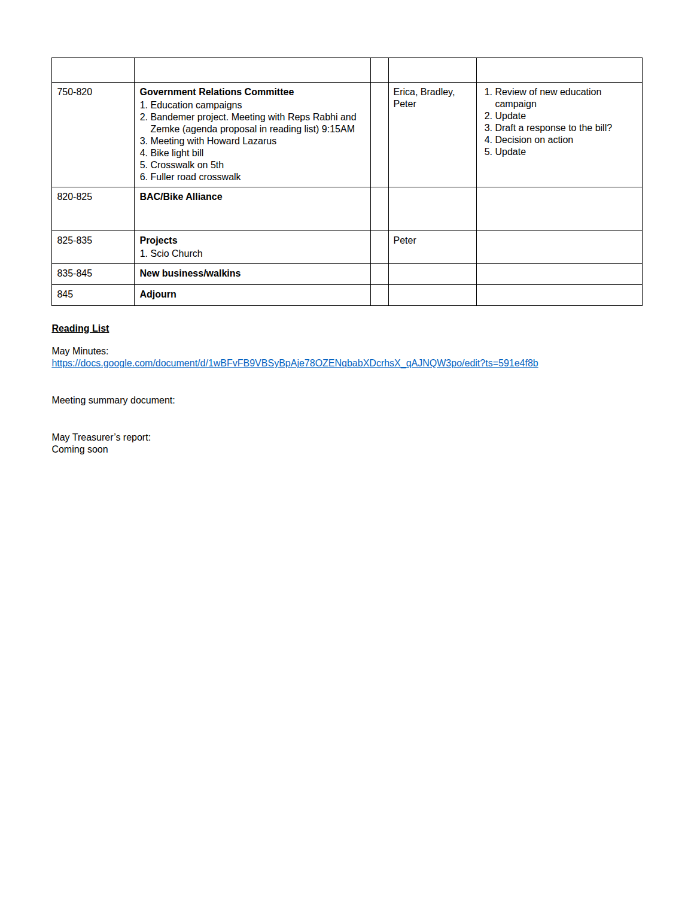| 750-820 | Government Relations Committee Education campaigns Bandemer project. Meeting with Reps Rabhi and Zemke (agenda proposal in reading list) 9:15AM Meeting with Howard Lazarus Bike light bill Crosswalk on 5th Fuller road crosswalk | | Erica, Bradley, Peter | Review of new education campaign Update Draft a response to the bill? Decision on action Update |
| 820-825 | BAC/Bike Alliance | | | |
| 825-835 | Projects Scio Church | | Peter | |
| 835-845 | New business/walkins | | | |
| 845 | Adjourn | | | |
Reading List
May Minutes:
https://docs.google.com/document/d/1wBFvFB9VBSyBpAje78OZENqbabXDcrhsX_qAJNQW3po/edit?ts=591e4f8b
Meeting summary document:
May Treasurer’s report:
Coming soon